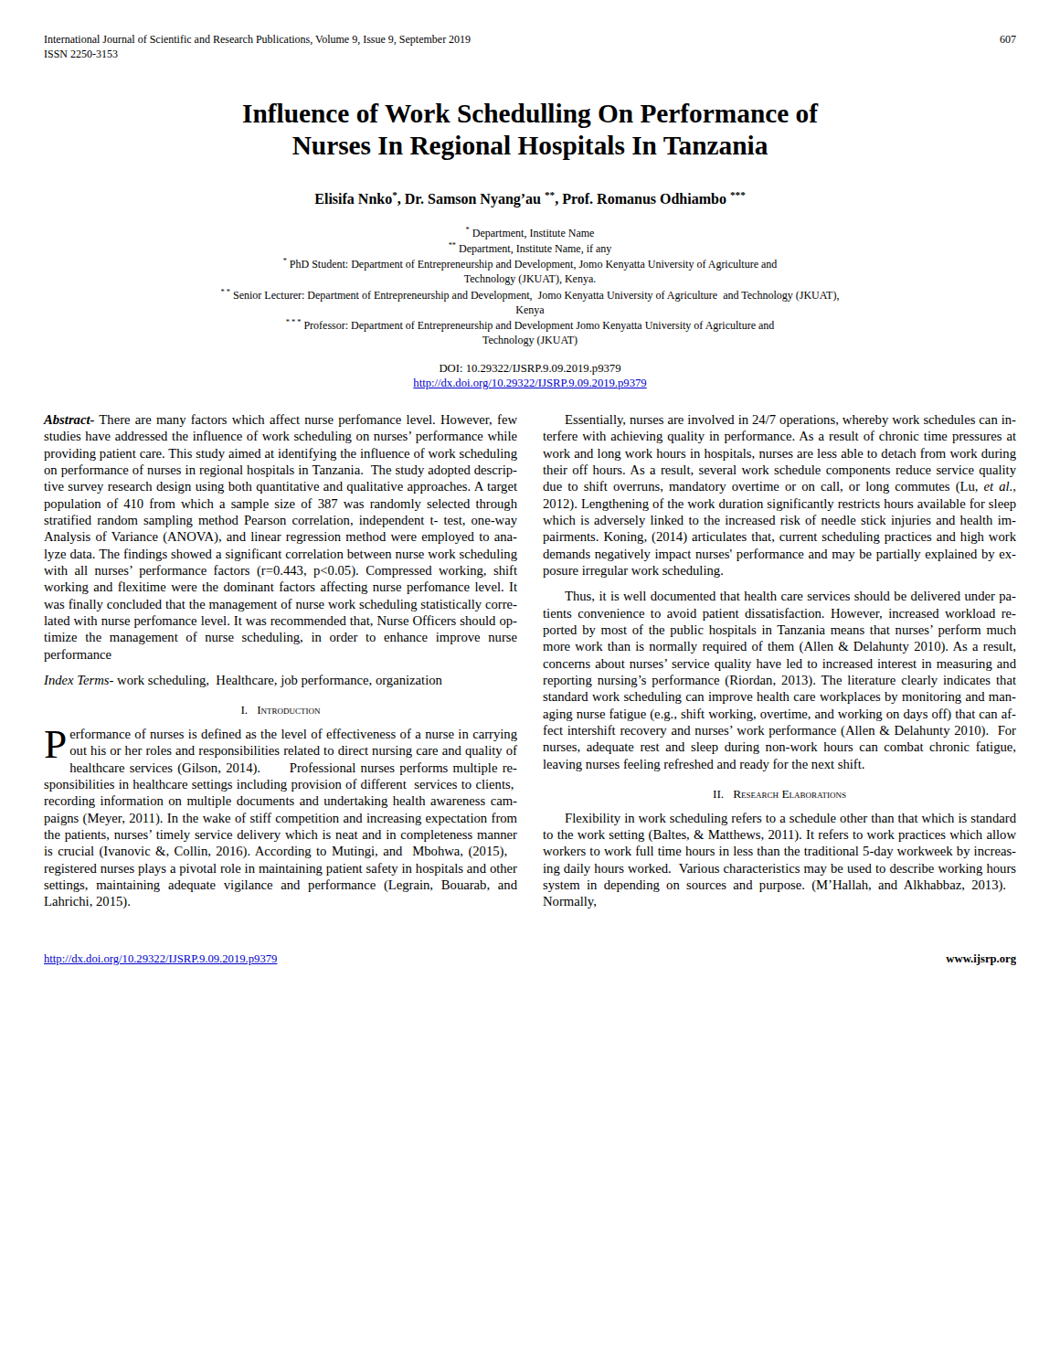International Journal of Scientific and Research Publications, Volume 9, Issue 9, September 2019
ISSN 2250-3153
607
Influence of Work Schedulling On Performance of
Nurses In Regional Hospitals In Tanzania
Elisifa Nnko*, Dr. Samson Nyang’au **, Prof. Romanus Odhiambo ***
* Department, Institute Name
** Department, Institute Name, if any
* PhD Student: Department of Entrepreneurship and Development, Jomo Kenyatta University of Agriculture and
Technology (JKUAT), Kenya.
* * Senior Lecturer: Department of Entrepreneurship and Development, Jomo Kenyatta University of Agriculture and Technology (JKUAT),
Kenya
* * * Professor: Department of Entrepreneurship and Development Jomo Kenyatta University of Agriculture and
Technology (JKUAT)
DOI: 10.29322/IJSRP.9.09.2019.p9379
http://dx.doi.org/10.29322/IJSRP.9.09.2019.p9379
Abstract- There are many factors which affect nurse perfomance level. However, few studies have addressed the influence of work scheduling on nurses’ performance while providing patient care. This study aimed at identifying the influence of work scheduling on performance of nurses in regional hospitals in Tanzania. The study adopted descriptive survey research design using both quantitative and qualitative approaches. A target population of 410 from which a sample size of 387 was randomly selected through stratified random sampling method Pearson correlation, independent t- test, one-way Analysis of Variance (ANOVA), and linear regression method were employed to analyze data. The findings showed a significant correlation between nurse work scheduling with all nurses’ performance factors (r=0.443, p<0.05). Compressed working, shift working and flexitime were the dominant factors affecting nurse perfomance level. It was finally concluded that the management of nurse work scheduling statistically correlated with nurse perfomance level. It was recommended that, Nurse Officers should optimize the management of nurse scheduling, in order to enhance improve nurse performance
Index Terms- work scheduling, Healthcare, job performance, organization
I. Introduction
Performance of nurses is defined as the level of effectiveness of a nurse in carrying out his or her roles and responsibilities related to direct nursing care and quality of healthcare services (Gilson, 2014). Professional nurses performs multiple responsibilities in healthcare settings including provision of different services to clients, recording information on multiple documents and undertaking health awareness campaigns (Meyer, 2011). In the wake of stiff competition and increasing expectation from the patients, nurses’ timely service delivery which is neat and in completeness manner is crucial (Ivanovic &, Collin, 2016). According to Mutingi, and Mbohwa, (2015), registered nurses plays a pivotal role in maintaining patient safety in hospitals and other settings, maintaining adequate vigilance and performance (Legrain, Bouarab, and Lahrichi, 2015).
Essentially, nurses are involved in 24/7 operations, whereby work schedules can interfere with achieving quality in performance. As a result of chronic time pressures at work and long work hours in hospitals, nurses are less able to detach from work during their off hours. As a result, several work schedule components reduce service quality due to shift overruns, mandatory overtime or on call, or long commutes (Lu, et al., 2012). Lengthening of the work duration significantly restricts hours available for sleep which is adversely linked to the increased risk of needle stick injuries and health impairments. Koning, (2014) articulates that, current scheduling practices and high work demands negatively impact nurses' performance and may be partially explained by exposure irregular work scheduling.
Thus, it is well documented that health care services should be delivered under patients convenience to avoid patient dissatisfaction. However, increased workload reported by most of the public hospitals in Tanzania means that nurses’ perform much more work than is normally required of them (Allen & Delahunty 2010). As a result, concerns about nurses’ service quality have led to increased interest in measuring and reporting nursing’s performance (Riordan, 2013). The literature clearly indicates that standard work scheduling can improve health care workplaces by monitoring and managing nurse fatigue (e.g., shift working, overtime, and working on days off) that can affect intershift recovery and nurses’ work performance (Allen & Delahunty 2010). For nurses, adequate rest and sleep during non-work hours can combat chronic fatigue, leaving nurses feeling refreshed and ready for the next shift.
II. Research Elaborations
Flexibility in work scheduling refers to a schedule other than that which is standard to the work setting (Baltes, & Matthews, 2011). It refers to work practices which allow workers to work full time hours in less than the traditional 5-day workweek by increasing daily hours worked. Various characteristics may be used to describe working hours system in depending on sources and purpose. (M’Hallah, and Alkhabbaz, 2013). Normally,
http://dx.doi.org/10.29322/IJSRP.9.09.2019.p9379
www.ijsrp.org